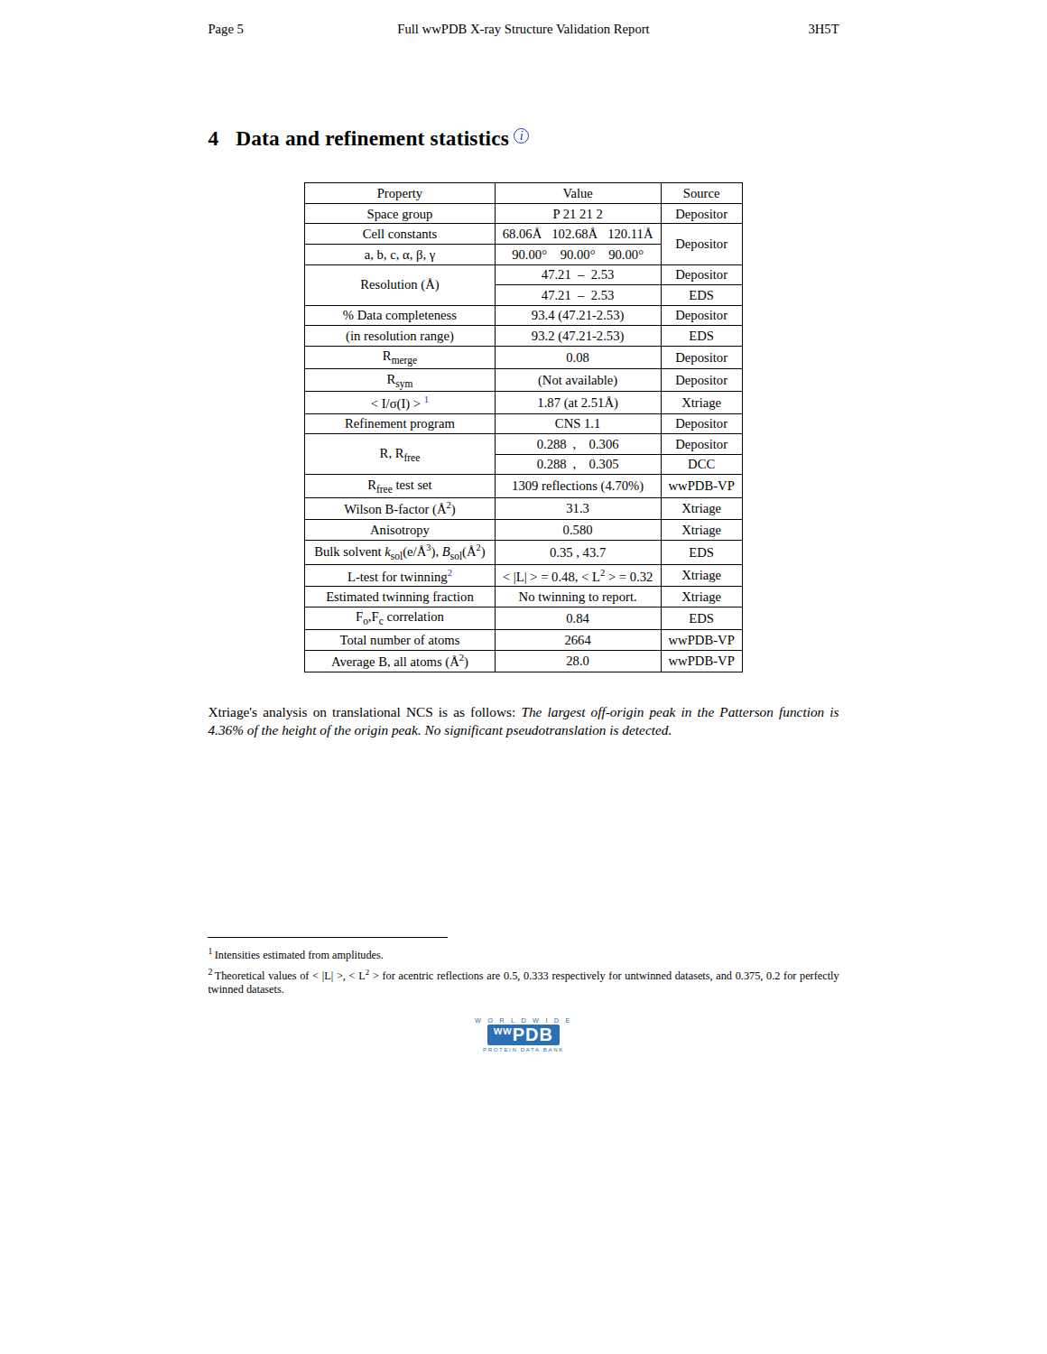Page 5
Full wwPDB X-ray Structure Validation Report
3H5T
4 Data and refinement statisticsi
| Property | Value | Source |
| Space group | P 21 21 2 | Depositor |
| Cell constants | 68.06Å 102.68Å 120.11Å | Depositor |
| a, b, c, α, β, γ | 90.00° 90.00° 90.00° |
| Resolution (Å) | 47.21 – 2.53 | Depositor |
| 47.21 – 2.53 | EDS |
| % Data completeness | 93.4 (47.21-2.53) | Depositor |
| (in resolution range) | 93.2 (47.21-2.53) | EDS |
| R merge | 0.08 | Depositor |
| R sym | (Not available) | Depositor |
| < I/σ(I) > 1 | 1.87 (at 2.51Å) | Xtriage |
| Refinement program | CNS 1.1 | Depositor |
| R, R free | 0.288 , 0.306 | Depositor |
| 0.288 , 0.305 | DCC |
| R free test set | 1309 reflections (4.70%) | wwPDB-VP |
| Wilson B-factor (Å 2 ) | 31.3 | Xtriage |
| Anisotropy | 0.580 | Xtriage |
| Bulk solvent k sol (e/Å 3 ), B sol (Å 2 ) | 0.35 , 43.7 | EDS |
| L-test for twinning 2 | < /L/ > = 0.48, < L 2 > = 0.32 | Xtriage |
| Estimated twinning fraction | No twinning to report. | Xtriage |
| F o ,F c correlation | 0.84 | EDS |
| Total number of atoms | 2664 | wwPDB-VP |
| Average B, all atoms (Å 2 ) | 28.0 | wwPDB-VP |
Xtriage's analysis on translational NCS is as follows: The largest off-origin peak in the Patterson function is 4.36% of the height of the origin peak. No significant pseudotranslation is detected.
1 Intensities estimated from amplitudes.
2 Theoretical values of < |L| >, < L2 > for acentric reflections are 0.5, 0.333 respectively for untwinned datasets, and 0.375, 0.2 for perfectly twinned datasets.
W O R L D W I D E
ww PDB
PROTEIN DATA BANK